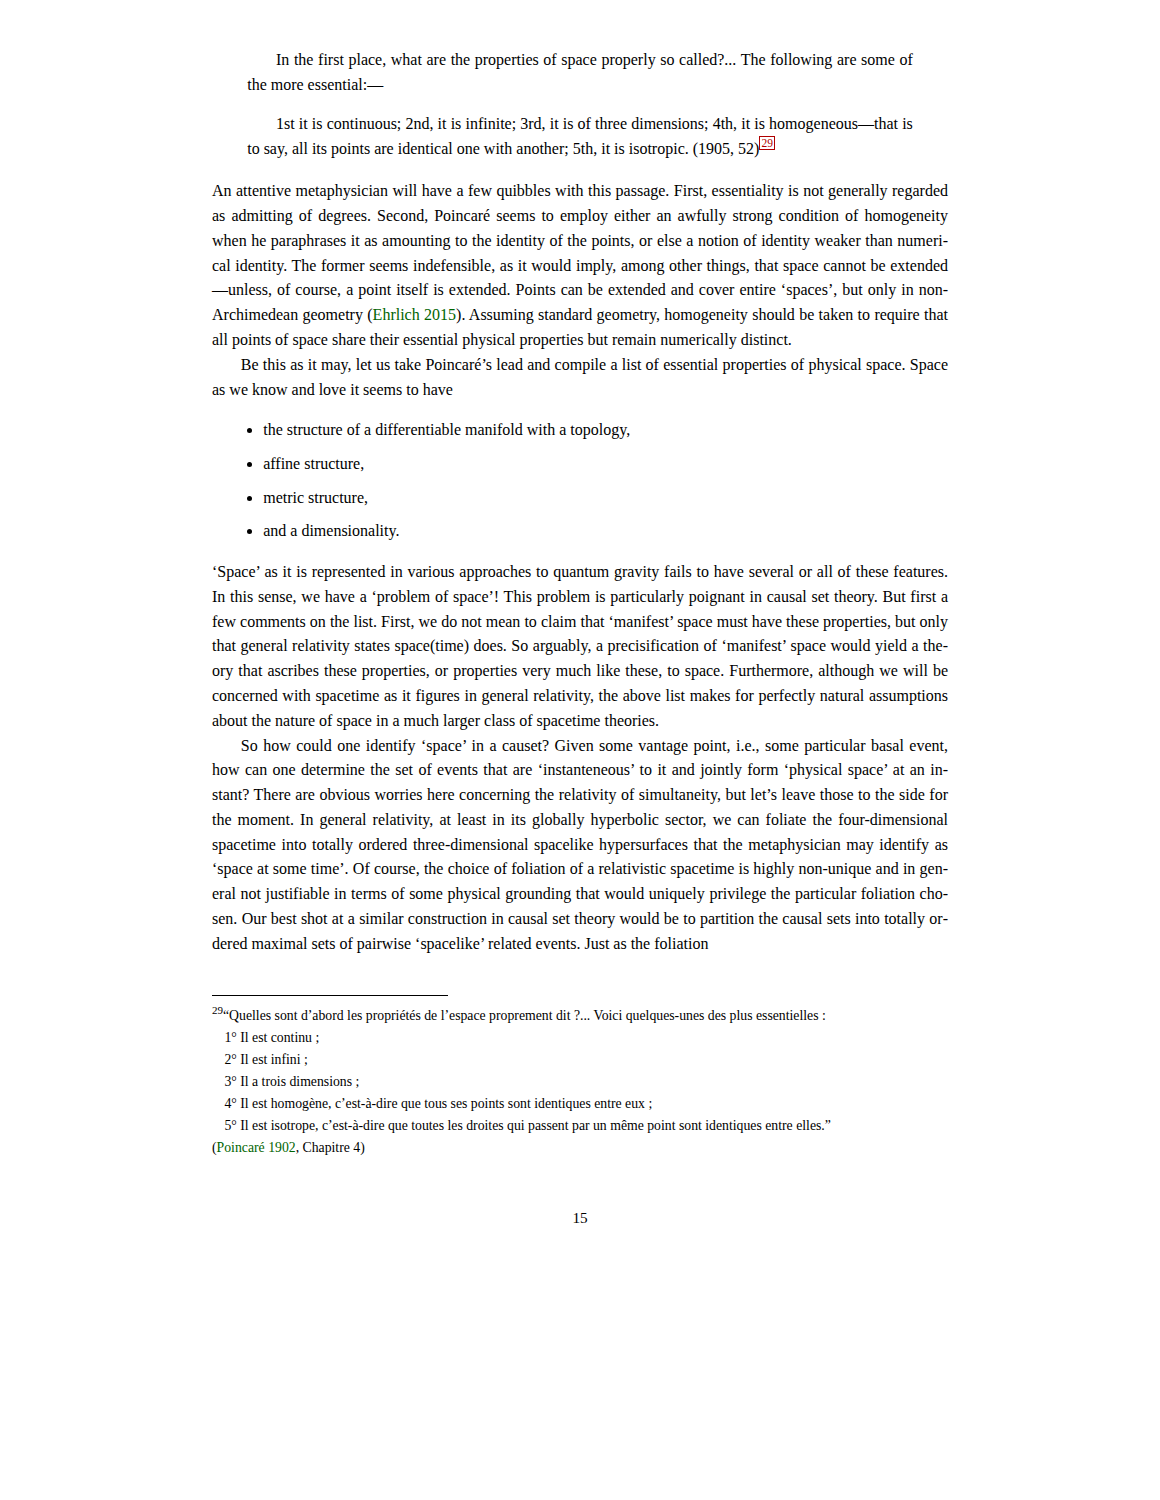In the first place, what are the properties of space properly so called?... The following are some of the more essential:—
1st it is continuous; 2nd, it is infinite; 3rd, it is of three dimensions; 4th, it is homogeneous—that is to say, all its points are identical one with another; 5th, it is isotropic. (1905, 52)29
An attentive metaphysician will have a few quibbles with this passage. First, essentiality is not generally regarded as admitting of degrees. Second, Poincaré seems to employ either an awfully strong condition of homogeneity when he paraphrases it as amounting to the identity of the points, or else a notion of identity weaker than numerical identity. The former seems indefensible, as it would imply, among other things, that space cannot be extended—unless, of course, a point itself is extended. Points can be extended and cover entire ‘spaces’, but only in non-Archimedean geometry (Ehrlich 2015). Assuming standard geometry, homogeneity should be taken to require that all points of space share their essential physical properties but remain numerically distinct.
Be this as it may, let us take Poincaré’s lead and compile a list of essential properties of physical space. Space as we know and love it seems to have
the structure of a differentiable manifold with a topology,
affine structure,
metric structure,
and a dimensionality.
‘Space’ as it is represented in various approaches to quantum gravity fails to have several or all of these features. In this sense, we have a ‘problem of space’! This problem is particularly poignant in causal set theory. But first a few comments on the list. First, we do not mean to claim that ‘manifest’ space must have these properties, but only that general relativity states space(time) does. So arguably, a precisification of ‘manifest’ space would yield a theory that ascribes these properties, or properties very much like these, to space. Furthermore, although we will be concerned with spacetime as it figures in general relativity, the above list makes for perfectly natural assumptions about the nature of space in a much larger class of spacetime theories.
So how could one identify ‘space’ in a causet? Given some vantage point, i.e., some particular basal event, how can one determine the set of events that are ‘instanteneous’ to it and jointly form ‘physical space’ at an instant? There are obvious worries here concerning the relativity of simultaneity, but let’s leave those to the side for the moment. In general relativity, at least in its globally hyperbolic sector, we can foliate the four-dimensional spacetime into totally ordered three-dimensional spacelike hypersurfaces that the metaphysician may identify as ‘space at some time’. Of course, the choice of foliation of a relativistic spacetime is highly non-unique and in general not justifiable in terms of some physical grounding that would uniquely privilege the particular foliation chosen. Our best shot at a similar construction in causal set theory would be to partition the causal sets into totally ordered maximal sets of pairwise ‘spacelike’ related events. Just as the foliation
29“Quelles sont d’abord les propriétés de l’espace proprement dit ?... Voici quelques-unes des plus essentielles :
1° Il est continu ;
2° Il est infini ;
3° Il a trois dimensions ;
4° Il est homogène, c’est-à-dire que tous ses points sont identiques entre eux ;
5° Il est isotrope, c’est-à-dire que toutes les droites qui passent par un même point sont identiques entre elles.”
(Poincaré 1902, Chapitre 4)
15